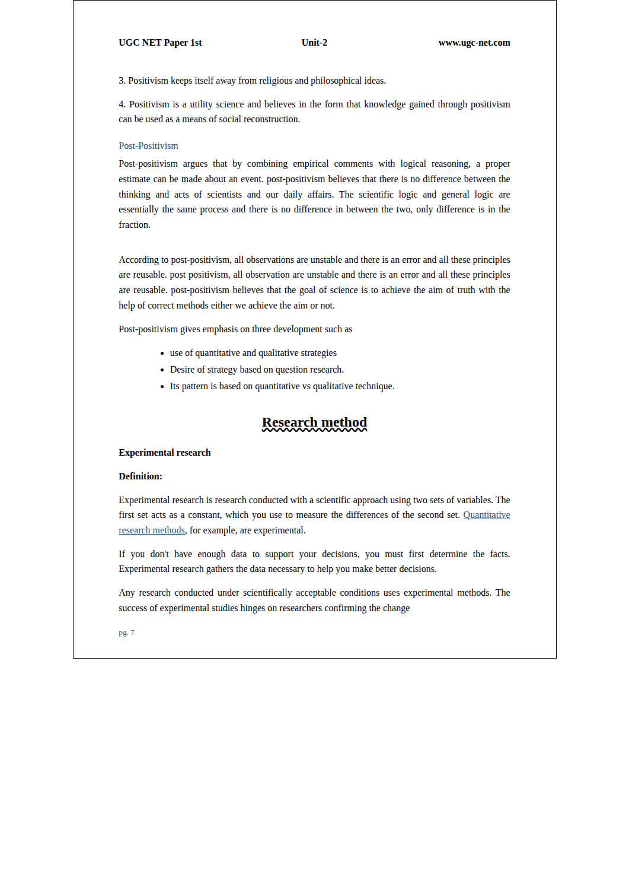UGC NET Paper 1st
Unit-2
www.ugc-net.com
3. Positivism keeps itself away from religious and philosophical ideas.
4. Positivism is a utility science and believes in the form that knowledge gained through positivism can be used as a means of social reconstruction.
Post-Positivism
Post-positivism argues that by combining empirical comments with logical reasoning, a proper estimate can be made about an event. post-positivism believes that there is no difference between the thinking and acts of scientists and our daily affairs. The scientific logic and general logic are essentially the same process and there is no difference in between the two, only difference is in the fraction.
According to post-positivism, all observations are unstable and there is an error and all these principles are reusable. post positivism, all observation are unstable and there is an error and all these principles are reusable. post-positivism believes that the goal of science is to achieve the aim of truth with the help of correct methods either we achieve the aim or not.
Post-positivism gives emphasis on three development such as
use of quantitative and qualitative strategies
Desire of strategy based on question research.
Its pattern is based on quantitative vs qualitative technique.
Research method
Experimental research
Definition:
Experimental research is research conducted with a scientific approach using two sets of variables. The first set acts as a constant, which you use to measure the differences of the second set. Quantitative research methods, for example, are experimental.
If you don't have enough data to support your decisions, you must first determine the facts. Experimental research gathers the data necessary to help you make better decisions.
Any research conducted under scientifically acceptable conditions uses experimental methods. The success of experimental studies hinges on researchers confirming the change
pg. 7